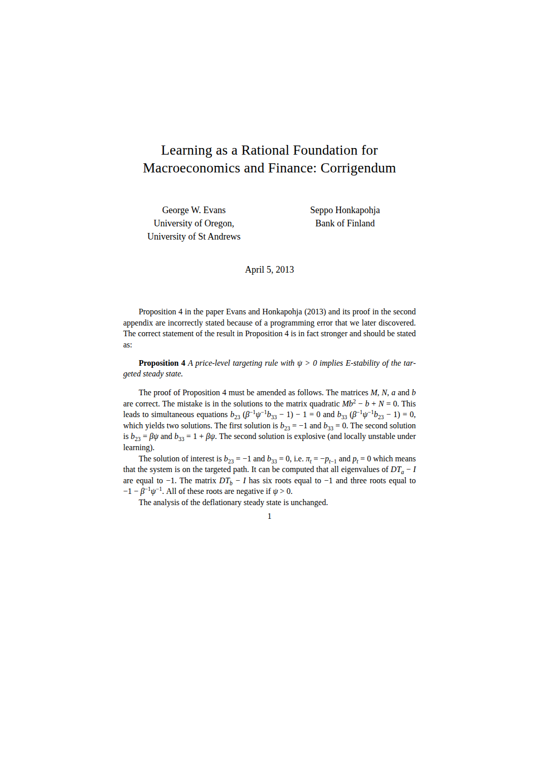Learning as a Rational Foundation for
Macroeconomics and Finance: Corrigendum
| George W. Evans University of Oregon, University of St Andrews | Seppo Honkapohja Bank of Finland |
April 5, 2013
Proposition 4 in the paper Evans and Honkapohja (2013) and its proof in the second appendix are incorrectly stated because of a programming error that we later discovered. The correct statement of the result in Proposition 4 is in fact stronger and should be stated as:
Proposition 4 A price-level targeting rule with ψ > 0 implies E-stability of the targeted steady state.
The proof of Proposition 4 must be amended as follows. The matrices M, N, a and b are correct. The mistake is in the solutions to the matrix quadratic Mb2 − b + N = 0. This leads to simultaneous equations b23 (β−1ψ−1b33 − 1) − 1 = 0 and b33 (β−1ψ−1b23 − 1) = 0, which yields two solutions. The first solution is b23 = −1 and b33 = 0. The second solution is b23 = βψ and b33 = 1 + βψ. The second solution is explosive (and locally unstable under learning).
The solution of interest is b23 = −1 and b33 = 0, i.e. πt = −pt−1 and pt = 0 which means that the system is on the targeted path. It can be computed that all eigenvalues of DTa − I are equal to −1. The matrix DTb − I has six roots equal to −1 and three roots equal to −1 − β−1ψ−1. All of these roots are negative if ψ > 0.
The analysis of the deflationary steady state is unchanged.
1